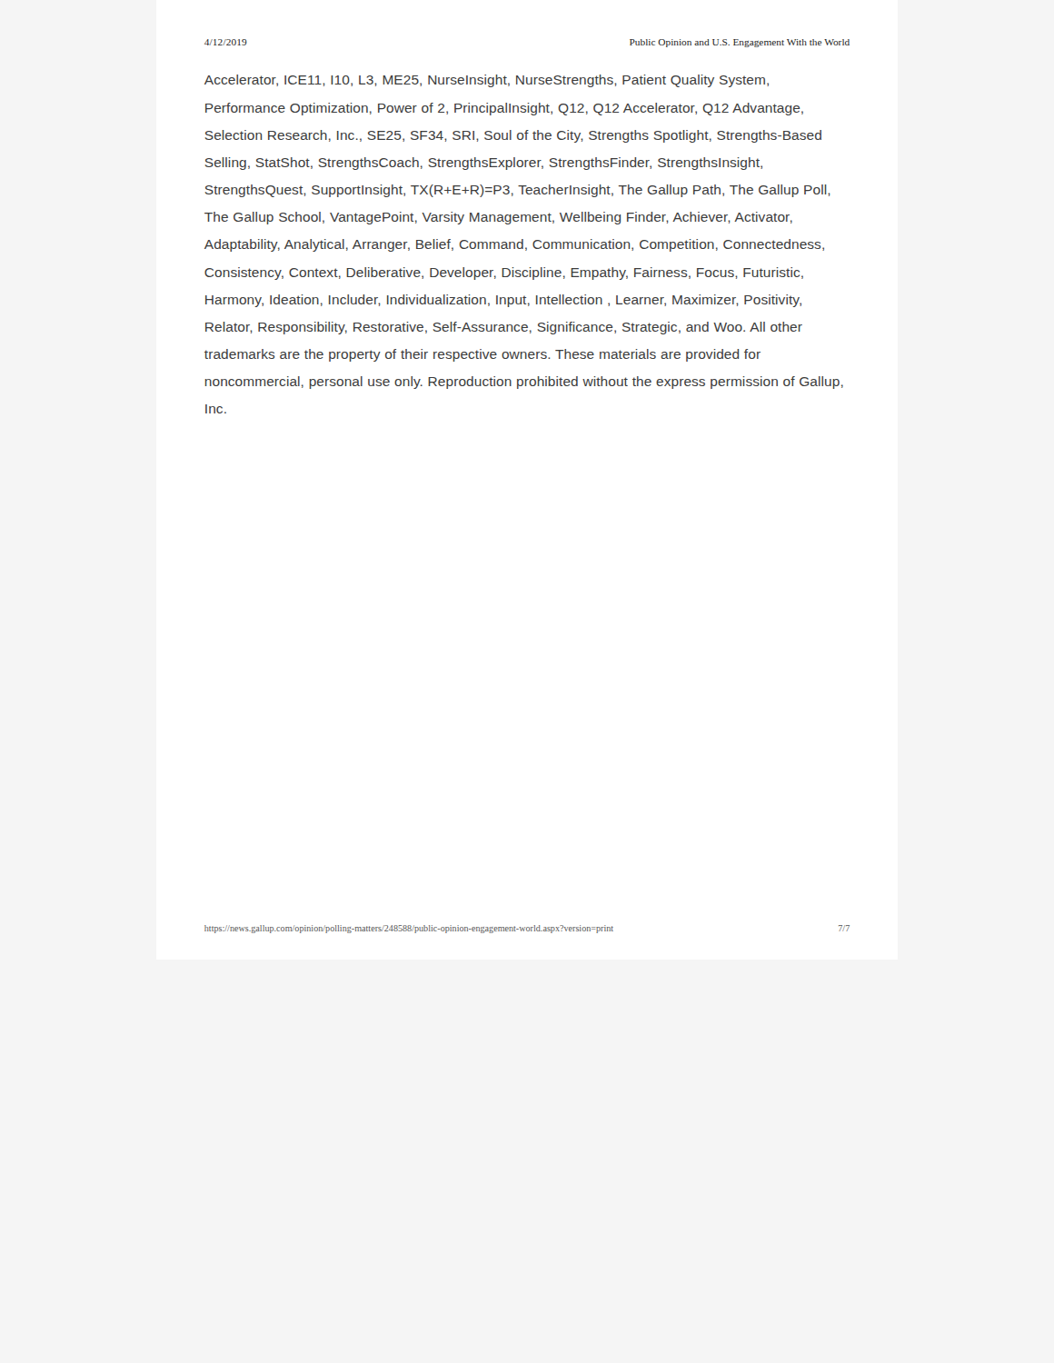4/12/2019 Public Opinion and U.S. Engagement With the World
Accelerator, ICE11, I10, L3, ME25, NurseInsight, NurseStrengths, Patient Quality System, Performance Optimization, Power of 2, PrincipalInsight, Q12, Q12 Accelerator, Q12 Advantage, Selection Research, Inc., SE25, SF34, SRI, Soul of the City, Strengths Spotlight, Strengths-Based Selling, StatShot, StrengthsCoach, StrengthsExplorer, StrengthsFinder, StrengthsInsight, StrengthsQuest, SupportInsight, TX(R+E+R)=P3, TeacherInsight, The Gallup Path, The Gallup Poll, The Gallup School, VantagePoint, Varsity Management, Wellbeing Finder, Achiever, Activator, Adaptability, Analytical, Arranger, Belief, Command, Communication, Competition, Connectedness, Consistency, Context, Deliberative, Developer, Discipline, Empathy, Fairness, Focus, Futuristic, Harmony, Ideation, Includer, Individualization, Input, Intellection , Learner, Maximizer, Positivity, Relator, Responsibility, Restorative, Self-Assurance, Significance, Strategic, and Woo. All other trademarks are the property of their respective owners. These materials are provided for noncommercial, personal use only. Reproduction prohibited without the express permission of Gallup, Inc.
https://news.gallup.com/opinion/polling-matters/248588/public-opinion-engagement-world.aspx?version=print 7/7